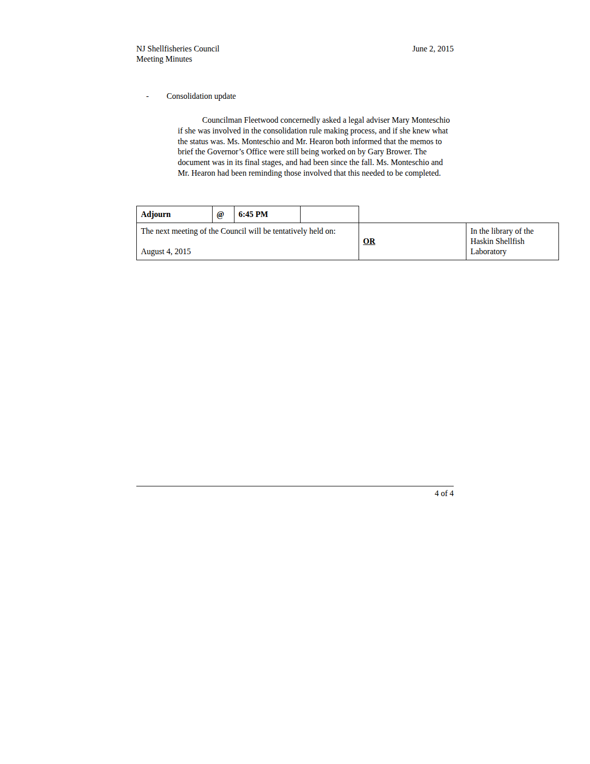NJ Shellfisheries Council
Meeting Minutes
June 2, 2015
-
Consolidation update
Councilman Fleetwood concernedly asked a legal adviser Mary Monteschio if she was involved in the consolidation rule making process, and if she knew what the status was. Ms. Monteschio and Mr. Hearon both informed that the memos to brief the Governor’s Office were still being worked on by Gary Brower. The document was in its final stages, and had been since the fall. Ms. Monteschio and Mr. Hearon had been reminding those involved that this needed to be completed.
| Adjourn | @ | 6:45 PM | | | |
| The next meeting of the Council will be tentatively held on: August 4, 2015 | OR | In the library of the Haskin Shellfish Laboratory |
4 of 4